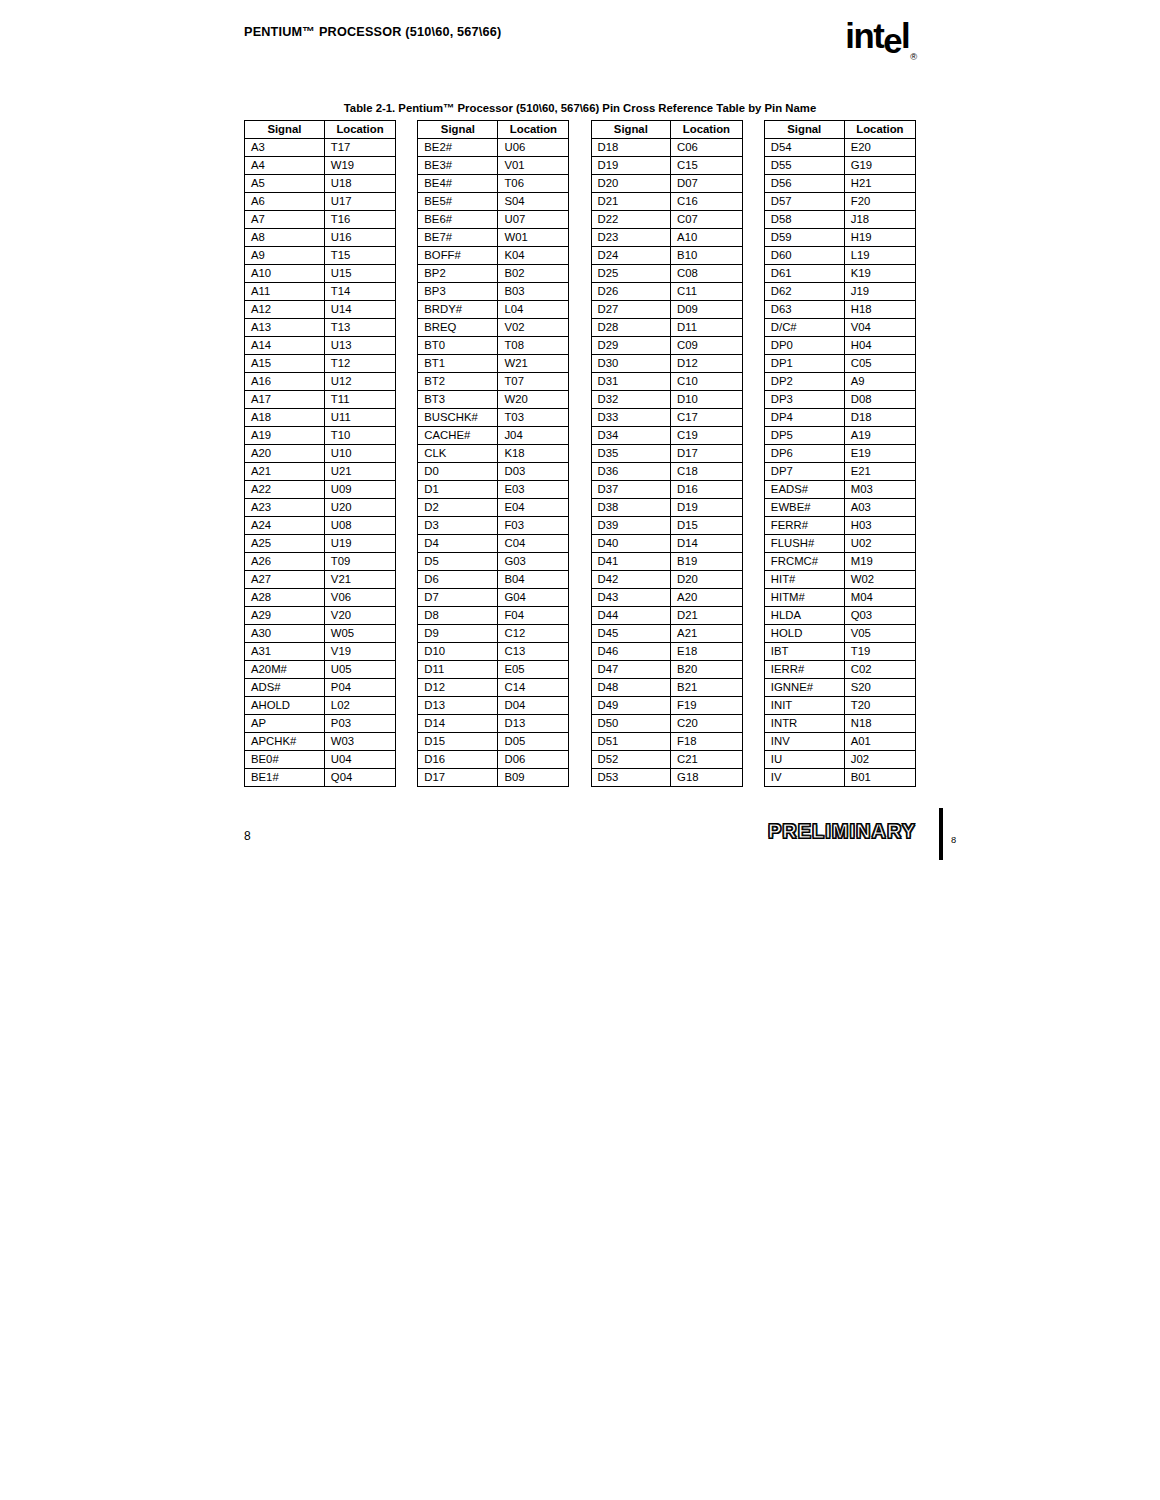PENTIUM™ PROCESSOR (510\60, 567\66)
intel®
Table 2-1. Pentium™ Processor (510\60, 567\66) Pin Cross Reference Table by Pin Name
| Signal | Location |
| --- | --- |
| A3 | T17 |
| A4 | W19 |
| A5 | U18 |
| A6 | U17 |
| A7 | T16 |
| A8 | U16 |
| A9 | T15 |
| A10 | U15 |
| A11 | T14 |
| A12 | U14 |
| A13 | T13 |
| A14 | U13 |
| A15 | T12 |
| A16 | U12 |
| A17 | T11 |
| A18 | U11 |
| A19 | T10 |
| A20 | U10 |
| A21 | U21 |
| A22 | U09 |
| A23 | U20 |
| A24 | U08 |
| A25 | U19 |
| A26 | T09 |
| A27 | V21 |
| A28 | V06 |
| A29 | V20 |
| A30 | W05 |
| A31 | V19 |
| A20M # | U05 |
| ADS # | P04 |
| AHOLD | L02 |
| AP | P03 |
| APCHK # | W03 |
| BE0 # | U04 |
| BE1 # | Q04 |
| Signal | Location |
| --- | --- |
| BE2 # | U06 |
| BE3 # | V01 |
| BE4 # | T06 |
| BE5 # | S04 |
| BE6 # | U07 |
| BE7 # | W01 |
| BOFF # | K04 |
| BP2 | B02 |
| BP3 | B03 |
| BRDY # | L04 |
| BREQ | V02 |
| BT0 | T08 |
| BT1 | W21 |
| BT2 | T07 |
| BT3 | W20 |
| BUSCHK # | T03 |
| CACHE # | J04 |
| CLK | K18 |
| D0 | D03 |
| D1 | E03 |
| D2 | E04 |
| D3 | F03 |
| D4 | C04 |
| D5 | G03 |
| D6 | B04 |
| D7 | G04 |
| D8 | F04 |
| D9 | C12 |
| D10 | C13 |
| D11 | E05 |
| D12 | C14 |
| D13 | D04 |
| D14 | D13 |
| D15 | D05 |
| D16 | D06 |
| D17 | B09 |
| Signal | Location |
| --- | --- |
| D18 | C06 |
| D19 | C15 |
| D20 | D07 |
| D21 | C16 |
| D22 | C07 |
| D23 | A10 |
| D24 | B10 |
| D25 | C08 |
| D26 | C11 |
| D27 | D09 |
| D28 | D11 |
| D29 | C09 |
| D30 | D12 |
| D31 | C10 |
| D32 | D10 |
| D33 | C17 |
| D34 | C19 |
| D35 | D17 |
| D36 | C18 |
| D37 | D16 |
| D38 | D19 |
| D39 | D15 |
| D40 | D14 |
| D41 | B19 |
| D42 | D20 |
| D43 | A20 |
| D44 | D21 |
| D45 | A21 |
| D46 | E18 |
| D47 | B20 |
| D48 | B21 |
| D49 | F19 |
| D50 | C20 |
| D51 | F18 |
| D52 | C21 |
| D53 | G18 |
| Signal | Location |
| --- | --- |
| D54 | E20 |
| D55 | G19 |
| D56 | H21 |
| D57 | F20 |
| D58 | J18 |
| D59 | H19 |
| D60 | L19 |
| D61 | K19 |
| D62 | J19 |
| D63 | H18 |
| D/C # | V04 |
| DP0 | H04 |
| DP1 | C05 |
| DP2 | A9 |
| DP3 | D08 |
| DP4 | D18 |
| DP5 | A19 |
| DP6 | E19 |
| DP7 | E21 |
| EADS # | M03 |
| EWBE # | A03 |
| FERR # | H03 |
| FLUSH # | U02 |
| FRCMC # | M19 |
| HIT # | W02 |
| HITM # | M04 |
| HLDA | Q03 |
| HOLD | V05 |
| IBT | T19 |
| IERR # | C02 |
| IGNNE # | S20 |
| INIT | T20 |
| INTR | N18 |
| INV | A01 |
| IU | J02 |
| IV | B01 |
8
PRELIMINARY
8